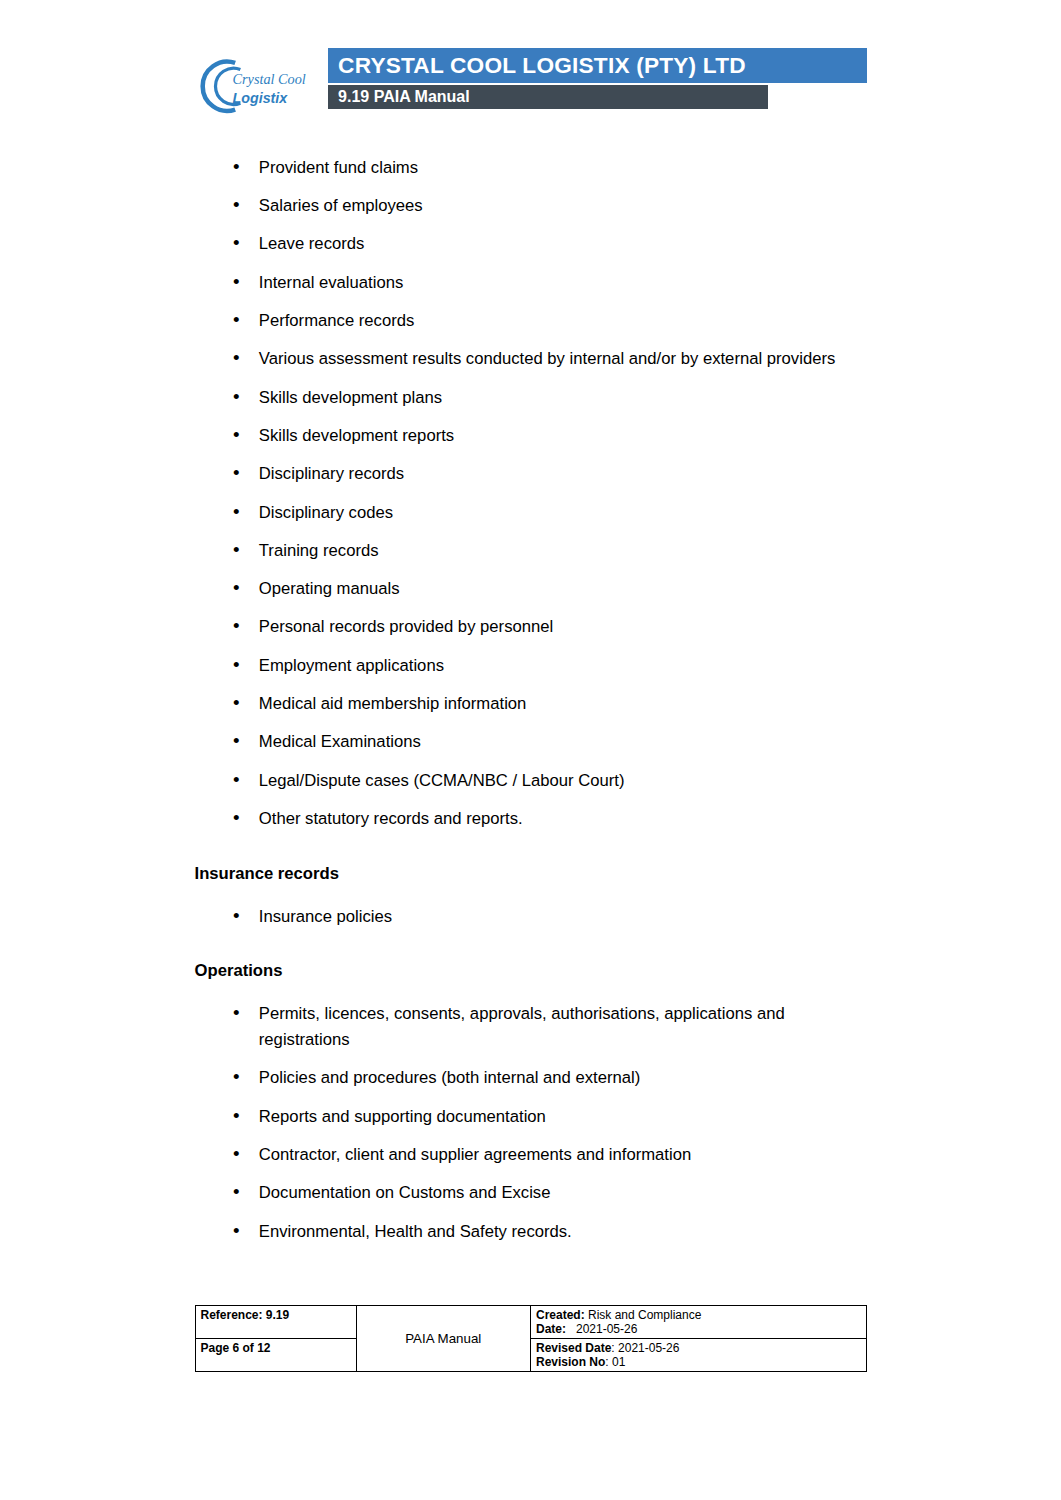Crystal Cool Logistix
CRYSTAL COOL LOGISTIX (PTY) LTD
9.19 PAIA Manual
Provident fund claims
Salaries of employees
Leave records
Internal evaluations
Performance records
Various assessment results conducted by internal and/or by external providers
Skills development plans
Skills development reports
Disciplinary records
Disciplinary codes
Training records
Operating manuals
Personal records provided by personnel
Employment applications
Medical aid membership information
Medical Examinations
Legal/Dispute cases (CCMA/NBC / Labour Court)
Other statutory records and reports.
Insurance records
Insurance policies
Operations
Permits, licences, consents, approvals, authorisations, applications and registrations
Policies and procedures (both internal and external)
Reports and supporting documentation
Contractor, client and supplier agreements and information
Documentation on Customs and Excise
Environmental, Health and Safety records.
| Reference: 9.19 | PAIA Manual | Created: Risk and Compliance Date: 2021-05-26 |
| Page 6 of 12 | Revised Date : 2021-05-26 Revision No : 01 |